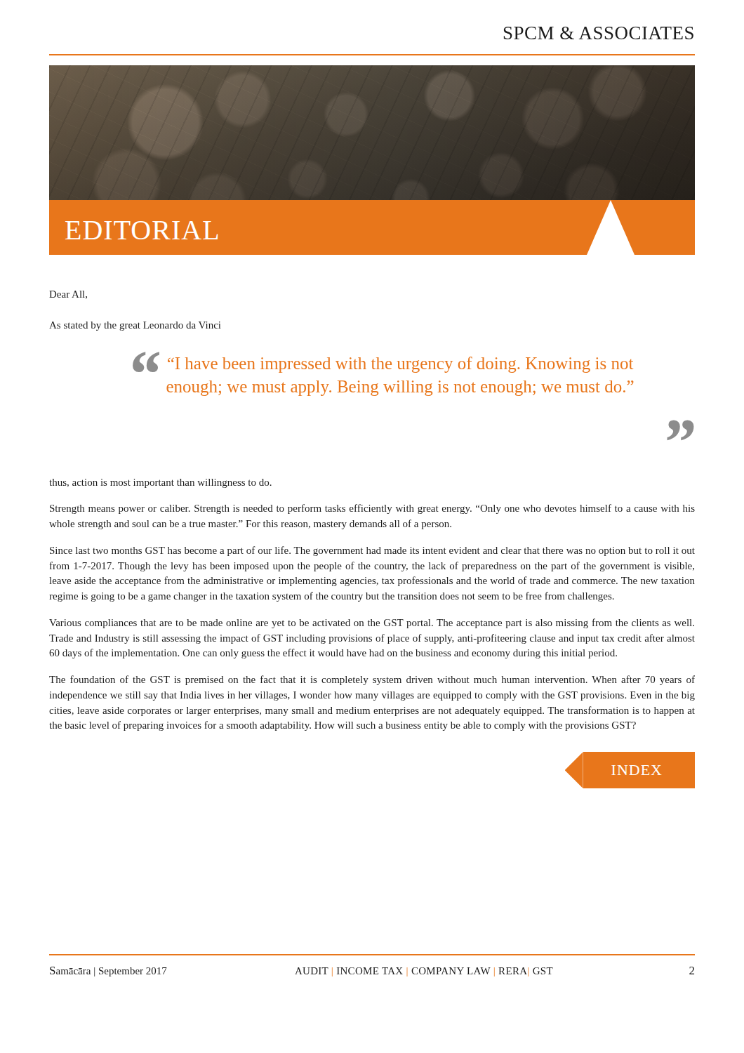SPCM & ASSOCIATES
EDITORIAL
Dear All,
As stated by the great Leonardo da Vinci
“
“I have been impressed with the urgency of doing. Knowing is not enough; we must apply. Being willing is not enough; we must do.”
”
thus, action is most important than willingness to do.
Strength means power or caliber. Strength is needed to perform tasks efficiently with great energy. “Only one who devotes himself to a cause with his whole strength and soul can be a true master.” For this reason, mastery demands all of a person.
Since last two months GST has become a part of our life. The government had made its intent evident and clear that there was no option but to roll it out from 1-7-2017. Though the levy has been imposed upon the people of the country, the lack of preparedness on the part of the government is visible, leave aside the acceptance from the administrative or implementing agencies, tax professionals and the world of trade and commerce. The new taxation regime is going to be a game changer in the taxation system of the country but the transition does not seem to be free from challenges.
Various compliances that are to be made online are yet to be activated on the GST portal. The acceptance part is also missing from the clients as well. Trade and Industry is still assessing the impact of GST including provisions of place of supply, anti-profiteering clause and input tax credit after almost 60 days of the implementation. One can only guess the effect it would have had on the business and economy during this initial period.
The foundation of the GST is premised on the fact that it is completely system driven without much human intervention. When after 70 years of independence we still say that India lives in her villages, I wonder how many villages are equipped to comply with the GST provisions. Even in the big cities, leave aside corporates or larger enterprises, many small and medium enterprises are not adequately equipped. The transformation is to happen at the basic level of preparing invoices for a smooth adaptability. How will such a business entity be able to comply with the provisions GST?
INDEX
Samācāra | September 2017
AUDIT | INCOME TAX | COMPANY LAW | RERA| GST
2